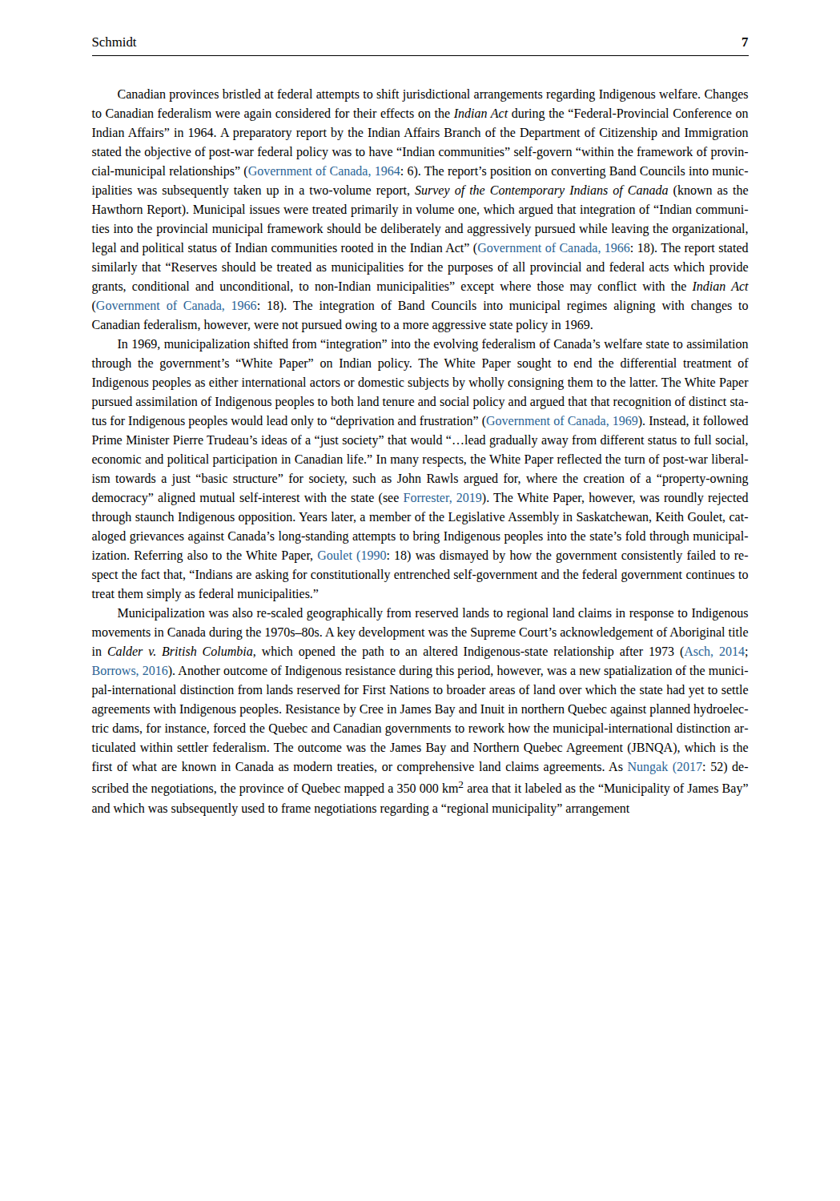Schmidt 7
Canadian provinces bristled at federal attempts to shift jurisdictional arrangements regarding Indigenous welfare. Changes to Canadian federalism were again considered for their effects on the Indian Act during the “Federal-Provincial Conference on Indian Affairs” in 1964. A preparatory report by the Indian Affairs Branch of the Department of Citizenship and Immigration stated the objective of post-war federal policy was to have “Indian communities” self-govern “within the framework of provincial-municipal relationships” (Government of Canada, 1964: 6). The report’s position on converting Band Councils into municipalities was subsequently taken up in a two-volume report, Survey of the Contemporary Indians of Canada (known as the Hawthorn Report). Municipal issues were treated primarily in volume one, which argued that integration of “Indian communities into the provincial municipal framework should be deliberately and aggressively pursued while leaving the organizational, legal and political status of Indian communities rooted in the Indian Act” (Government of Canada, 1966: 18). The report stated similarly that “Reserves should be treated as municipalities for the purposes of all provincial and federal acts which provide grants, conditional and unconditional, to non-Indian municipalities” except where those may conflict with the Indian Act (Government of Canada, 1966: 18). The integration of Band Councils into municipal regimes aligning with changes to Canadian federalism, however, were not pursued owing to a more aggressive state policy in 1969.
In 1969, municipalization shifted from “integration” into the evolving federalism of Canada’s welfare state to assimilation through the government’s “White Paper” on Indian policy. The White Paper sought to end the differential treatment of Indigenous peoples as either international actors or domestic subjects by wholly consigning them to the latter. The White Paper pursued assimilation of Indigenous peoples to both land tenure and social policy and argued that that recognition of distinct status for Indigenous peoples would lead only to “deprivation and frustration” (Government of Canada, 1969). Instead, it followed Prime Minister Pierre Trudeau’s ideas of a “just society” that would “…lead gradually away from different status to full social, economic and political participation in Canadian life.” In many respects, the White Paper reflected the turn of post-war liberalism towards a just “basic structure” for society, such as John Rawls argued for, where the creation of a “property-owning democracy” aligned mutual self-interest with the state (see Forrester, 2019). The White Paper, however, was roundly rejected through staunch Indigenous opposition. Years later, a member of the Legislative Assembly in Saskatchewan, Keith Goulet, cataloged grievances against Canada’s long-standing attempts to bring Indigenous peoples into the state’s fold through municipalization. Referring also to the White Paper, Goulet (1990: 18) was dismayed by how the government consistently failed to respect the fact that, “Indians are asking for constitutionally entrenched self-government and the federal government continues to treat them simply as federal municipalities.”
Municipalization was also re-scaled geographically from reserved lands to regional land claims in response to Indigenous movements in Canada during the 1970s–80s. A key development was the Supreme Court’s acknowledgement of Aboriginal title in Calder v. British Columbia, which opened the path to an altered Indigenous-state relationship after 1973 (Asch, 2014; Borrows, 2016). Another outcome of Indigenous resistance during this period, however, was a new spatialization of the municipal-international distinction from lands reserved for First Nations to broader areas of land over which the state had yet to settle agreements with Indigenous peoples. Resistance by Cree in James Bay and Inuit in northern Quebec against planned hydroelectric dams, for instance, forced the Quebec and Canadian governments to rework how the municipal-international distinction articulated within settler federalism. The outcome was the James Bay and Northern Quebec Agreement (JBNQA), which is the first of what are known in Canada as modern treaties, or comprehensive land claims agreements. As Nungak (2017: 52) described the negotiations, the province of Quebec mapped a 350 000 km2 area that it labeled as the “Municipality of James Bay” and which was subsequently used to frame negotiations regarding a “regional municipality” arrangement